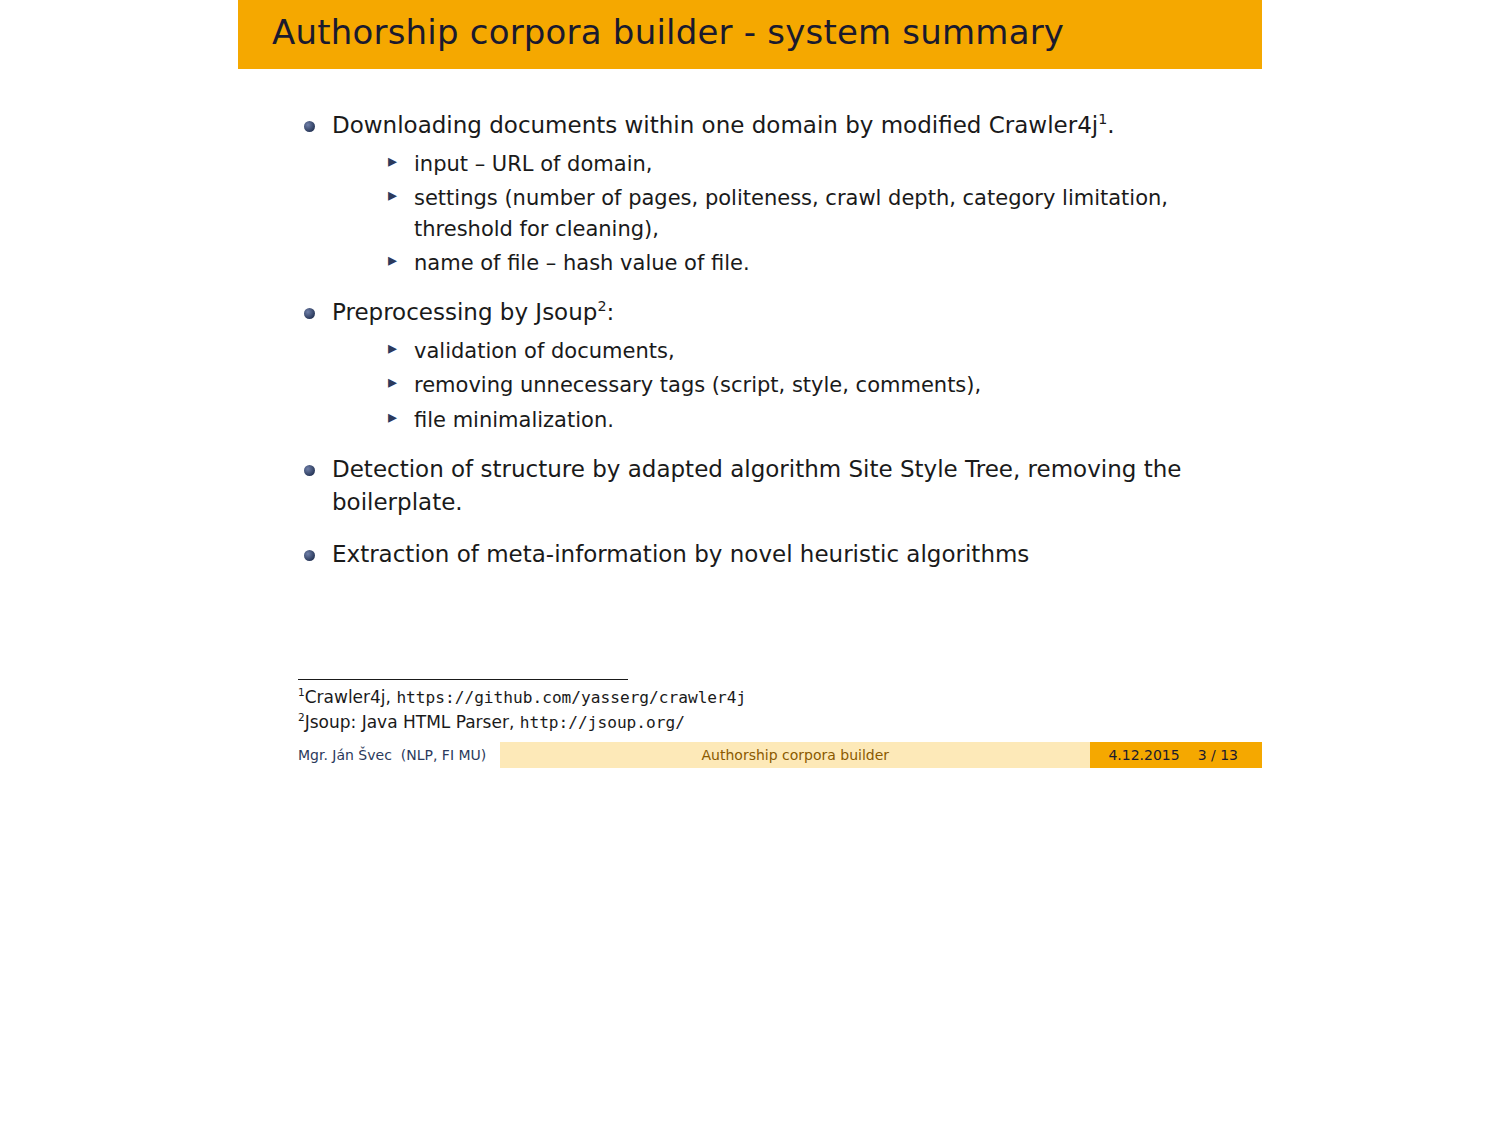Authorship corpora builder - system summary
Downloading documents within one domain by modified Crawler4j1.
input – URL of domain,
settings (number of pages, politeness, crawl depth, category limitation, threshold for cleaning),
name of file – hash value of file.
Preprocessing by Jsoup2:
validation of documents,
removing unnecessary tags (script, style, comments),
file minimalization.
Detection of structure by adapted algorithm Site Style Tree, removing the boilerplate.
Extraction of meta-information by novel heuristic algorithms
1Crawler4j, https://github.com/yasserg/crawler4j
2Jsoup: Java HTML Parser, http://jsoup.org/
Mgr. Ján Švec (NLP, FI MU)
Authorship corpora builder
4.12.2015
3 / 13